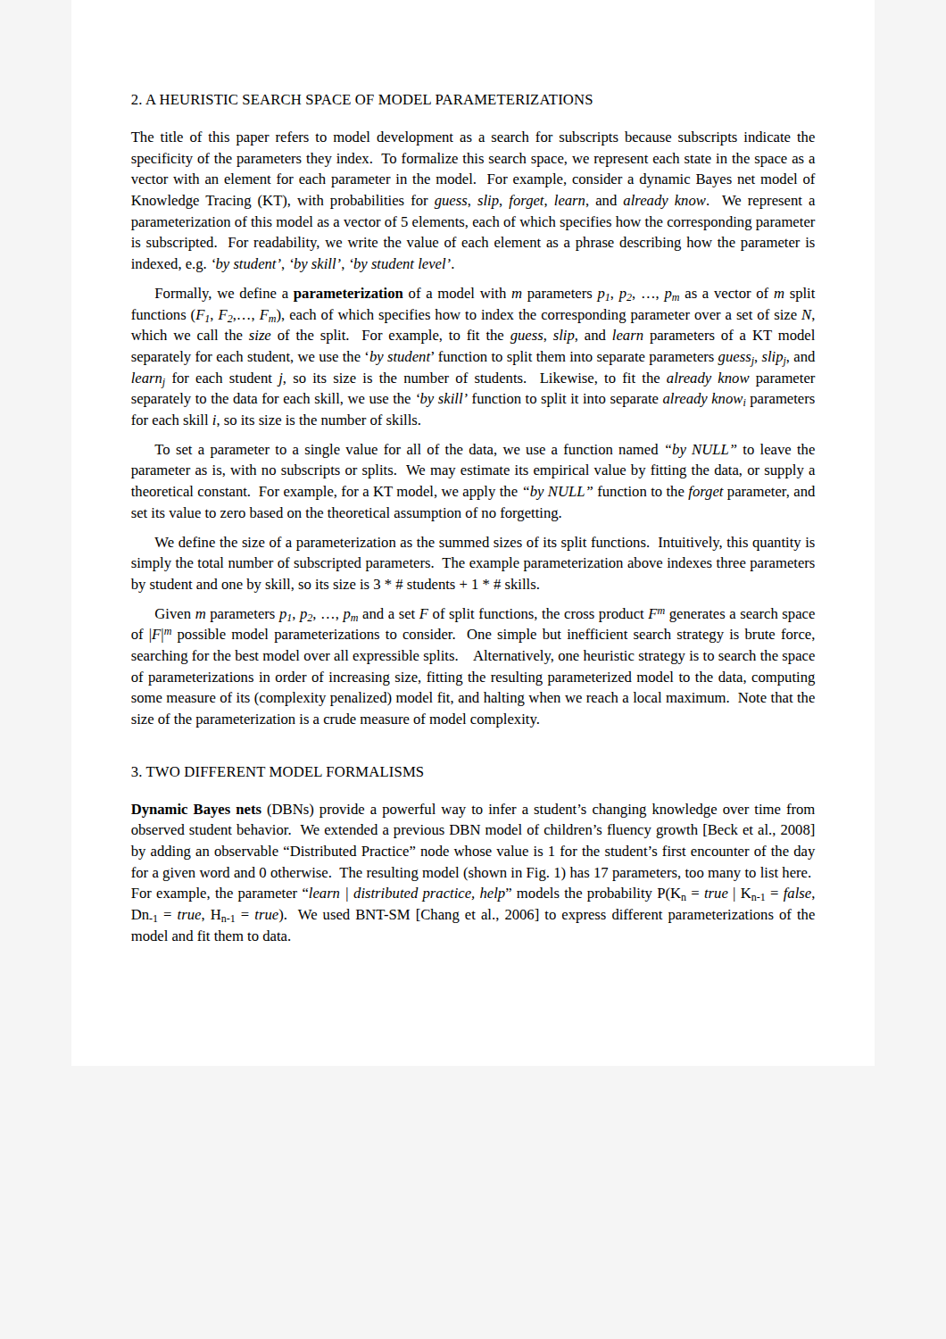2. A Heuristic Search Space of Model Parameterizations
The title of this paper refers to model development as a search for subscripts because subscripts indicate the specificity of the parameters they index. To formalize this search space, we represent each state in the space as a vector with an element for each parameter in the model. For example, consider a dynamic Bayes net model of Knowledge Tracing (KT), with probabilities for guess, slip, forget, learn, and already know. We represent a parameterization of this model as a vector of 5 elements, each of which specifies how the corresponding parameter is subscripted. For readability, we write the value of each element as a phrase describing how the parameter is indexed, e.g. ‘by student’, ‘by skill’, ‘by student level’.
Formally, we define a parameterization of a model with m parameters p1, p2, …, pm as a vector of m split functions (F1, F2,…, Fm), each of which specifies how to index the corresponding parameter over a set of size N, which we call the size of the split. For example, to fit the guess, slip, and learn parameters of a KT model separately for each student, we use the ‘by student’ function to split them into separate parameters guessj, slipj, and learnj for each student j, so its size is the number of students. Likewise, to fit the already know parameter separately to the data for each skill, we use the ‘by skill’ function to split it into separate already knowi parameters for each skill i, so its size is the number of skills.
To set a parameter to a single value for all of the data, we use a function named “by NULL” to leave the parameter as is, with no subscripts or splits. We may estimate its empirical value by fitting the data, or supply a theoretical constant. For example, for a KT model, we apply the “by NULL” function to the forget parameter, and set its value to zero based on the theoretical assumption of no forgetting.
We define the size of a parameterization as the summed sizes of its split functions. Intuitively, this quantity is simply the total number of subscripted parameters. The example parameterization above indexes three parameters by student and one by skill, so its size is 3 * # students + 1 * # skills.
Given m parameters p1, p2, …, pm and a set F of split functions, the cross product Fm generates a search space of |F|m possible model parameterizations to consider. One simple but inefficient search strategy is brute force, searching for the best model over all expressible splits. Alternatively, one heuristic strategy is to search the space of parameterizations in order of increasing size, fitting the resulting parameterized model to the data, computing some measure of its (complexity penalized) model fit, and halting when we reach a local maximum. Note that the size of the parameterization is a crude measure of model complexity.
3. Two Different Model Formalisms
Dynamic Bayes nets (DBNs) provide a powerful way to infer a student’s changing knowledge over time from observed student behavior. We extended a previous DBN model of children’s fluency growth [Beck et al., 2008] by adding an observable “Distributed Practice” node whose value is 1 for the student’s first encounter of the day for a given word and 0 otherwise. The resulting model (shown in Fig. 1) has 17 parameters, too many to list here. For example, the parameter “learn | distributed practice, help” models the probability P(Kn = true | Kn-1 = false, Dn-1 = true, Hn-1 = true). We used BNT-SM [Chang et al., 2006] to express different parameterizations of the model and fit them to data.